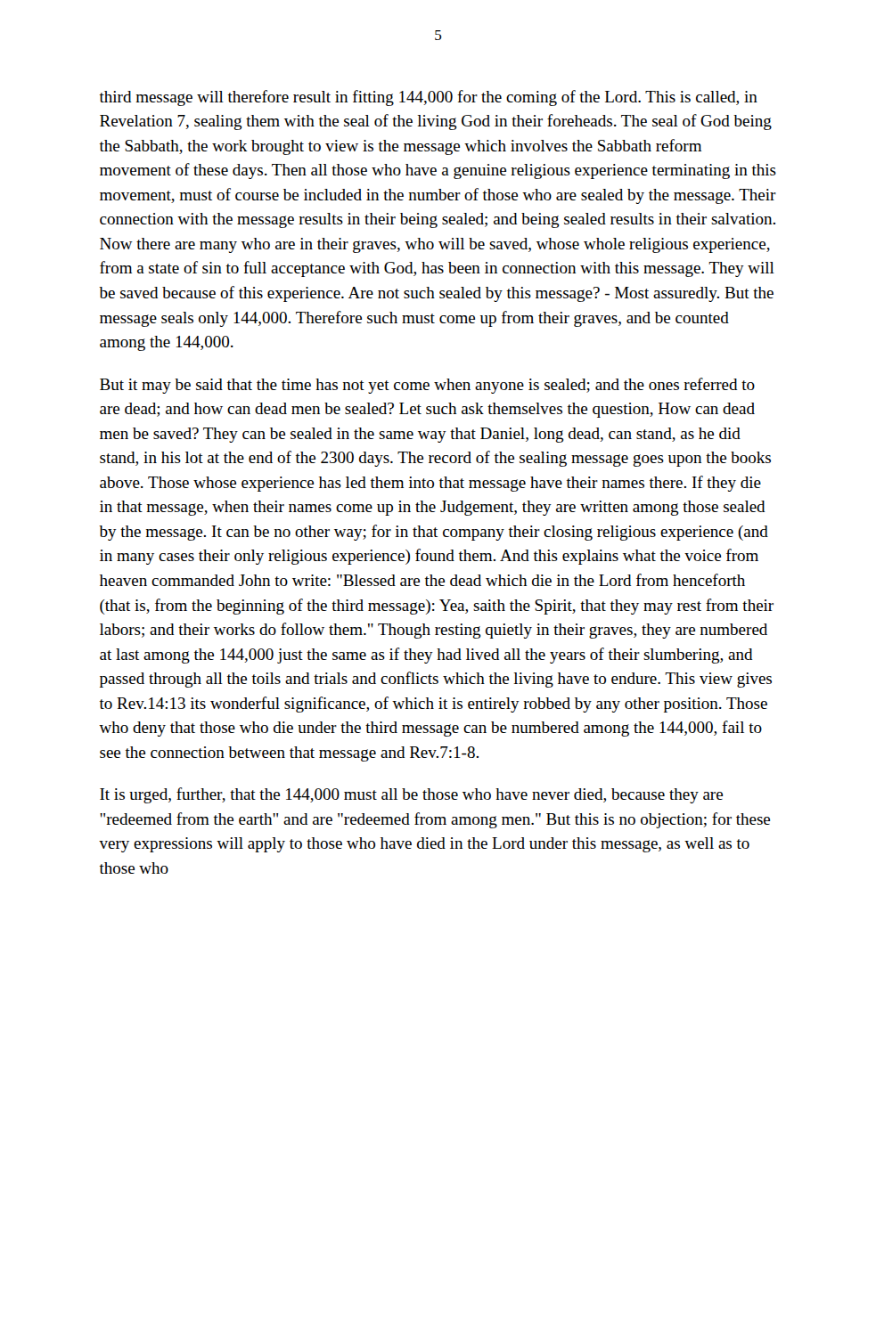5
third message will therefore result in fitting 144,000 for the coming of the Lord. This is called, in Revelation 7, sealing them with the seal of the living God in their foreheads. The seal of God being the Sabbath, the work brought to view is the message which involves the Sabbath reform movement of these days. Then all those who have a genuine religious experience terminating in this movement, must of course be included in the number of those who are sealed by the message. Their connection with the message results in their being sealed; and being sealed results in their salvation. Now there are many who are in their graves, who will be saved, whose whole religious experience, from a state of sin to full acceptance with God, has been in connection with this message. They will be saved because of this experience. Are not such sealed by this message? - Most assuredly. But the message seals only 144,000. Therefore such must come up from their graves, and be counted among the 144,000.
But it may be said that the time has not yet come when anyone is sealed; and the ones referred to are dead; and how can dead men be sealed? Let such ask themselves the question, How can dead men be saved? They can be sealed in the same way that Daniel, long dead, can stand, as he did stand, in his lot at the end of the 2300 days. The record of the sealing message goes upon the books above. Those whose experience has led them into that message have their names there. If they die in that message, when their names come up in the Judgement, they are written among those sealed by the message. It can be no other way; for in that company their closing religious experience (and in many cases their only religious experience) found them. And this explains what the voice from heaven commanded John to write: "Blessed are the dead which die in the Lord from henceforth (that is, from the beginning of the third message): Yea, saith the Spirit, that they may rest from their labors; and their works do follow them." Though resting quietly in their graves, they are numbered at last among the 144,000 just the same as if they had lived all the years of their slumbering, and passed through all the toils and trials and conflicts which the living have to endure. This view gives to Rev.14:13 its wonderful significance, of which it is entirely robbed by any other position. Those who deny that those who die under the third message can be numbered among the 144,000, fail to see the connection between that message and Rev.7:1-8.
It is urged, further, that the 144,000 must all be those who have never died, because they are "redeemed from the earth" and are "redeemed from among men." But this is no objection; for these very expressions will apply to those who have died in the Lord under this message, as well as to those who